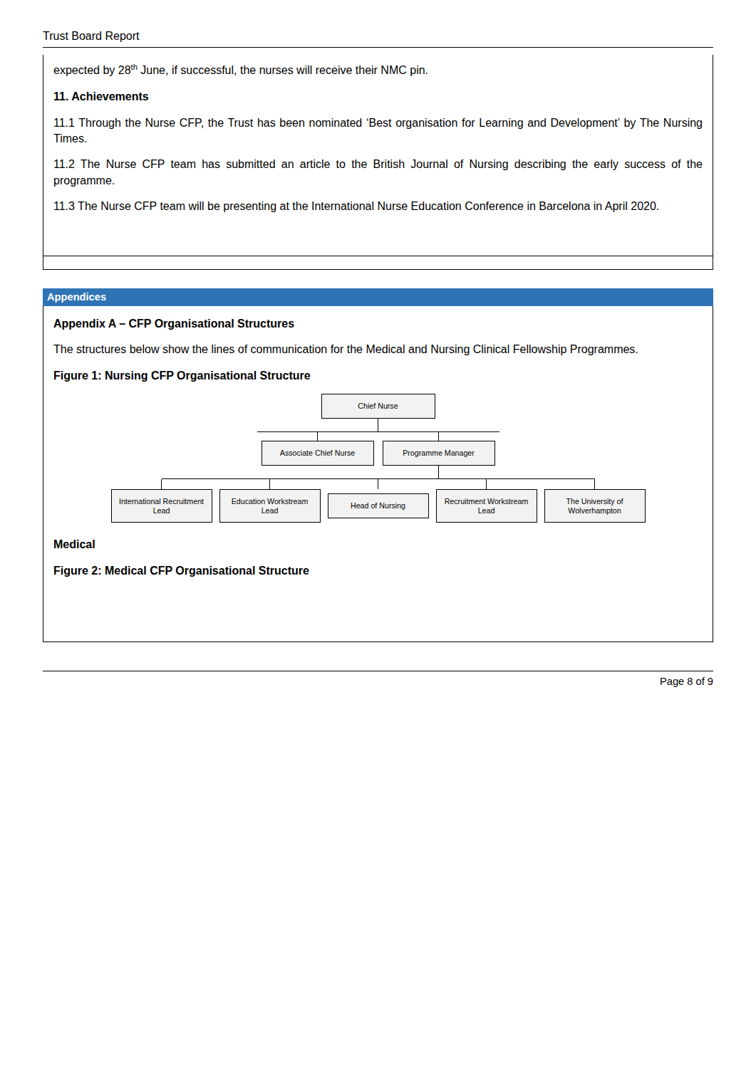Trust Board Report
expected by 28th June, if successful, the nurses will receive their NMC pin.
11. Achievements
11.1 Through the Nurse CFP, the Trust has been nominated ‘Best organisation for Learning and Development’ by The Nursing Times.
11.2 The Nurse CFP team has submitted an article to the British Journal of Nursing describing the early success of the programme.
11.3 The Nurse CFP team will be presenting at the International Nurse Education Conference in Barcelona in April 2020.
Appendices
Appendix A – CFP Organisational Structures
The structures below show the lines of communication for the Medical and Nursing Clinical Fellowship Programmes.
Figure 1: Nursing CFP Organisational Structure
| Chief Nurse |
| / Associate Chief Nurse / Programme Manager / |
| / International Recruitment Lead / Education Workstream Lead / Head of Nursing / Recruitment Workstream Lead / The University of Wolverhampton / |
Medical
Figure 2: Medical CFP Organisational Structure
Page 8 of 9